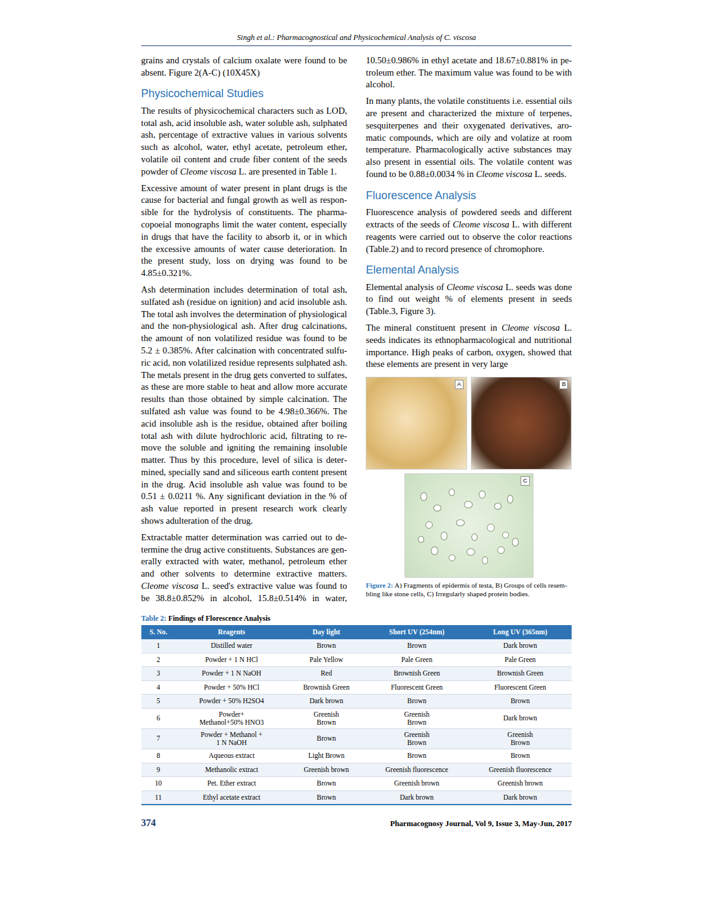Singh et al.: Pharmacognostical and Physicochemical Analysis of C. viscosa
grains and crystals of calcium oxalate were found to be absent. Figure 2(A-C) (10X45X)
Physicochemical Studies
The results of physicochemical characters such as LOD, total ash, acid insoluble ash, water soluble ash, sulphated ash, percentage of extractive values in various solvents such as alcohol, water, ethyl acetate, petroleum ether, volatile oil content and crude fiber content of the seeds powder of Cleome viscosa L. are presented in Table 1.
Excessive amount of water present in plant drugs is the cause for bacterial and fungal growth as well as responsible for the hydrolysis of constituents. The pharmacopoeial monographs limit the water content, especially in drugs that have the facility to absorb it, or in which the excessive amounts of water cause deterioration. In the present study, loss on drying was found to be 4.85±0.321%.
Ash determination includes determination of total ash, sulfated ash (residue on ignition) and acid insoluble ash. The total ash involves the determination of physiological and the non-physiological ash. After drug calcinations, the amount of non volatilized residue was found to be 5.2 ± 0.385%. After calcination with concentrated sulfuric acid, non volatilized residue represents sulphated ash. The metals present in the drug gets converted to sulfates, as these are more stable to heat and allow more accurate results than those obtained by simple calcination. The sulfated ash value was found to be 4.98±0.366%. The acid insoluble ash is the residue, obtained after boiling total ash with dilute hydrochloric acid, filtrating to remove the soluble and igniting the remaining insoluble matter. Thus by this procedure, level of silica is determined, specially sand and siliceous earth content present in the drug. Acid insoluble ash value was found to be 0.51 ± 0.0211 %. Any significant deviation in the % of ash value reported in present research work clearly shows adulteration of the drug.
Extractable matter determination was carried out to determine the drug active constituents. Substances are generally extracted with water, methanol, petroleum ether and other solvents to determine extractive matters. Cleome viscosa L. seed's extractive value was found to be 38.8±0.852% in alcohol, 15.8±0.514% in water, 10.50±0.986% in ethyl acetate and 18.67±0.881% in petroleum ether. The maximum value was found to be with alcohol.
In many plants, the volatile constituents i.e. essential oils are present and characterized the mixture of terpenes, sesquiterpenes and their oxygenated derivatives, aromatic compounds, which are oily and volatize at room temperature. Pharmacologically active substances may also present in essential oils. The volatile content was found to be 0.88±0.0034 % in Cleome viscosa L. seeds.
Fluorescence Analysis
Fluorescence analysis of powdered seeds and different extracts of the seeds of Cleome viscosa L. with different reagents were carried out to observe the color reactions (Table.2) and to record presence of chromophore.
Elemental Analysis
Elemental analysis of Cleome viscosa L. seeds was done to find out weight % of elements present in seeds (Table.3, Figure 3).
The mineral constituent present in Cleome viscosa L. seeds indicates its ethnopharmacological and nutritional importance. High peaks of carbon, oxygen, showed that these elements are present in very large
A
B
C
Figure 2: A) Fragments of epidermis of testa, B) Groups of cells resembling like stone cells, C) Irregularly shaped protein bodies.
Table 2: Findings of Florescence Analysis
| S. No. | Reagents | Day light | Short UV (254nm) | Long UV (365nm) |
| --- | --- | --- | --- | --- |
| 1 | Distilled water | Brown | Brown | Dark brown |
| 2 | Powder + 1 N HCl | Pale Yellow | Pale Green | Pale Green |
| 3 | Powder + 1 N NaOH | Red | Brownish Green | Brownish Green |
| 4 | Powder + 50% HCl | Brownish Green | Fluorescent Green | Fluorescent Green |
| 5 | Powder + 50% H2SO4 | Dark brown | Brown | Brown |
| 6 | Powder+ Methanol+50% HNO3 | Greenish Brown | Greenish Brown | Dark brown |
| 7 | Powder + Methanol + 1 N NaOH | Brown | Greenish Brown | Greenish Brown |
| 8 | Aqueous extract | Light Brown | Brown | Brown |
| 9 | Methanolic extract | Greenish brown | Greenish fluorescence | Greenish fluorescence |
| 10 | Pet. Ether extract | Brown | Greenish brown | Greenish brown |
| 11 | Ethyl acetate extract | Brown | Dark brown | Dark brown |
374
Pharmacognosy Journal, Vol 9, Issue 3, May-Jun, 2017